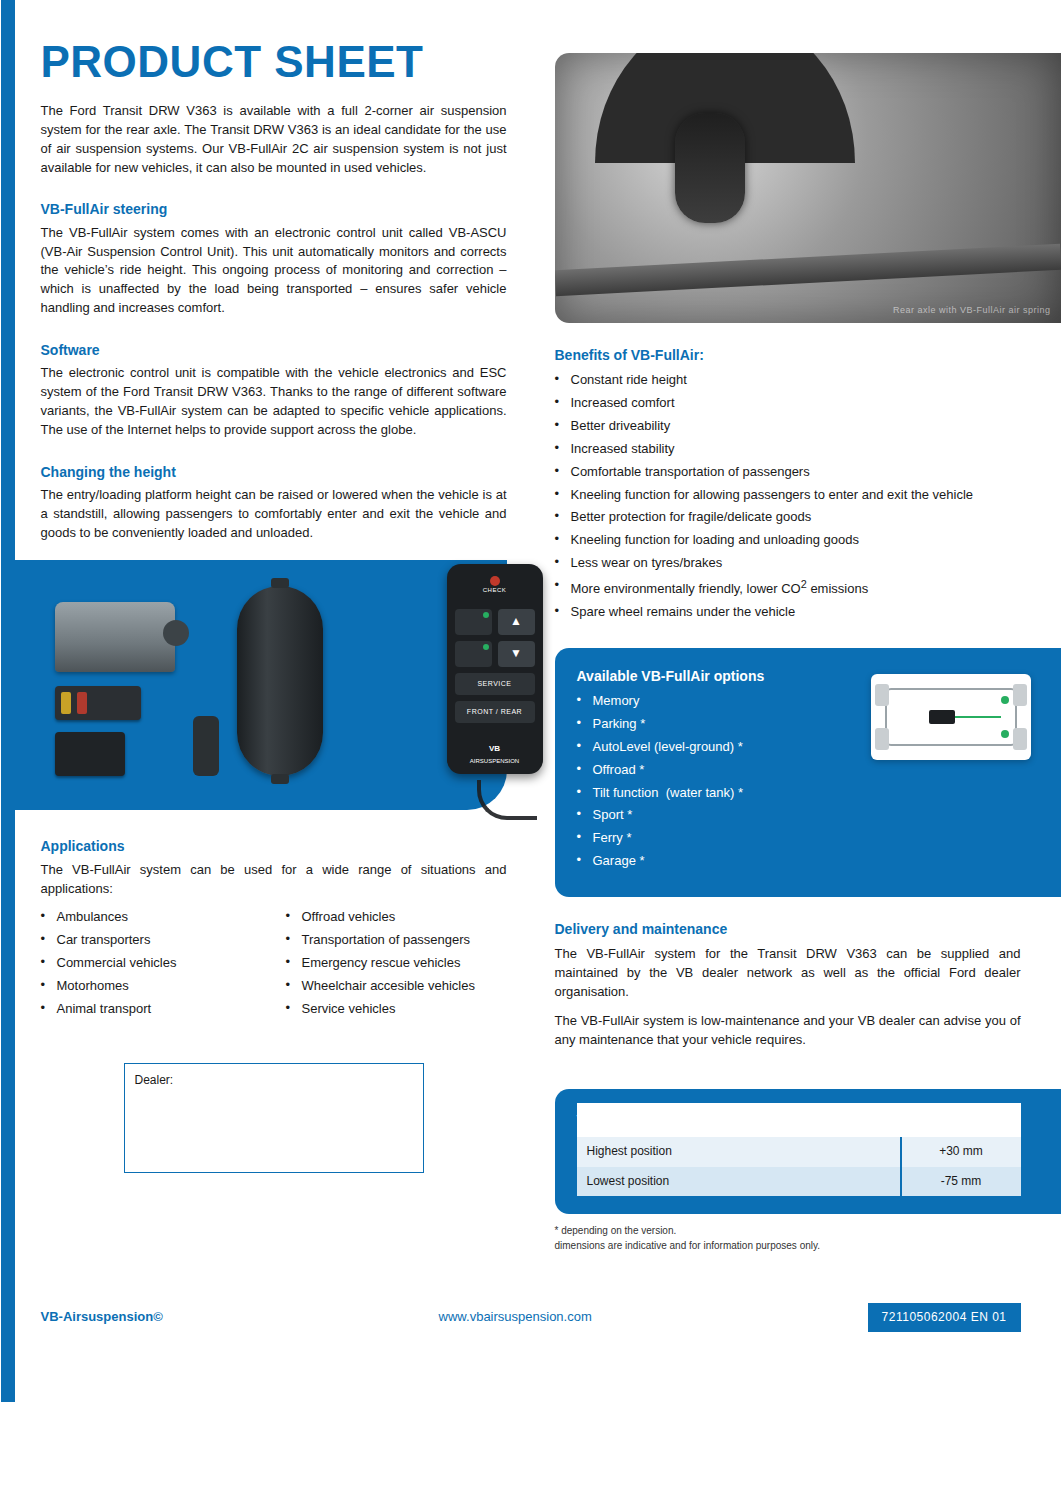Product Sheet
The Ford Transit DRW V363 is available with a full 2-corner air suspension system for the rear axle. The Transit DRW V363 is an ideal candidate for the use of air suspension systems. Our VB-FullAir 2C air suspension system is not just available for new vehicles, it can also be mounted in used vehicles.
VB-FullAir steering
The VB-FullAir system comes with an electronic control unit called VB-ASCU (VB-Air Suspension Control Unit). This unit automatically monitors and corrects the vehicle’s ride height. This ongoing process of monitoring and correction – which is unaffected by the load being transported – ensures safer vehicle handling and increases comfort.
Software
The electronic control unit is compatible with the vehicle electronics and ESC system of the Ford Transit DRW V363. Thanks to the range of different software variants, the VB-FullAir system can be adapted to specific vehicle applications. The use of the Internet helps to provide support across the globe.
Changing the height
The entry/loading platform height can be raised or lowered when the vehicle is at a standstill, allowing passengers to comfortably enter and exit the vehicle and goods to be conveniently loaded and unloaded.
CHECK
▲
▼
SERVICE
FRONT / REAR
VB
AIRSUSPENSION
Applications
The VB-FullAir system can be used for a wide range of situations and applications:
Ambulances
Car transporters
Commercial vehicles
Motorhomes
Animal transport
Offroad vehicles
Transportation of passengers
Emergency rescue vehicles
Wheelchair accesible vehicles
Service vehicles
Dealer:
Rear axle with VB-FullAir air spring
Benefits of VB-FullAir:
Constant ride height
Increased comfort
Better driveability
Increased stability
Comfortable transportation of passengers
Kneeling function for allowing passengers to enter and exit the vehicle
Better protection for fragile/delicate goods
Kneeling function for loading and unloading goods
Less wear on tyres/brakes
More environmentally friendly, lower CO2 emissions
Spare wheel remains under the vehicle
Available VB-FullAir options
Memory
Parking *
AutoLevel (level-ground) *
Offroad *
Tilt function (water tank) *
Sport *
Ferry *
Garage *
Delivery and maintenance
The VB-FullAir system for the Transit DRW V363 can be supplied and maintained by the VB dealer network as well as the official Ford dealer organisation.
The VB-FullAir system is low-maintenance and your VB dealer can advise you of any maintenance that your vehicle requires.
| VB-FullAir | rear axle |
| --- | --- |
| Highest position | +30 mm |
| Lowest position | -75 mm |
* depending on the version.
dimensions are indicative and for information purposes only.
VB-Airsuspension©
www.vbairsuspension.com
721105062004 EN 01